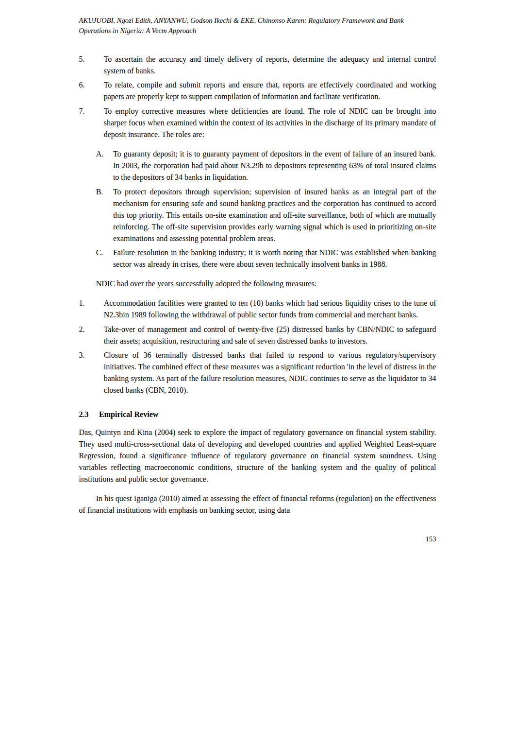AKUJUOBI, Ngozi Edith, ANYANWU, Godson Ikechi & EKE, Chinonso Karen: Regulatory Framework and Bank Operations in Nigeria: A Vecm Approach
5. To ascertain the accuracy and timely delivery of reports, determine the adequacy and internal control system of banks.
6. To relate, compile and submit reports and ensure that, reports are effectively coordinated and working papers are properly kept to support compilation of information and facilitate verification.
7. To employ corrective measures where deficiencies are found. The role of NDIC can be brought into sharper focus when examined within the context of its activities in the discharge of its primary mandate of deposit insurance. The roles are:
A. To guaranty deposit; it is to guaranty payment of depositors in the event of failure of an insured bank. In 2003, the corporation had paid about N3.29b to depositors representing 63% of total insured claims to the depositors of 34 banks in liquidation.
B. To protect depositors through supervision; supervision of insured banks as an integral part of the mechanism for ensuring safe and sound banking practices and the corporation has continued to accord this top priority. This entails on-site examination and off-site surveillance, both of which are mutually reinforcing. The off-site supervision provides early warning signal which is used in prioritizing on-site examinations and assessing potential problem areas.
C. Failure resolution in the banking industry; it is worth noting that NDIC was established when banking sector was already in crises, there were about seven technically insolvent banks in 1988.
NDIC had over the years successfully adopted the following measures:
1. Accommodation facilities were granted to ten (10) banks which had serious liquidity crises to the tune of N2.3bin 1989 following the withdrawal of public sector funds from commercial and merchant banks.
2. Take-over of management and control of twenty-five (25) distressed banks by CBN/NDIC to safeguard their assets; acquisition, restructuring and sale of seven distressed banks to investors.
3. Closure of 36 terminally distressed banks that failed to respond to various regulatory/supervisory initiatives. The combined effect of these measures was a significant reduction 'in the level of distress in the banking system. As part of the failure resolution measures, NDIC continues to serve as the liquidator to 34 closed banks (CBN, 2010).
2.3 Empirical Review
Das, Quintyn and Kina (2004) seek to explore the impact of regulatory governance on financial system stability. They used multi-cross-sectional data of developing and developed countries and applied Weighted Least-square Regression, found a significance influence of regulatory governance on financial system soundness. Using variables reflecting macroeconomic conditions, structure of the banking system and the quality of political institutions and public sector governance.
In his quest Iganiga (2010) aimed at assessing the effect of financial reforms (regulation) on the effectiveness of financial institutions with emphasis on banking sector, using data
153